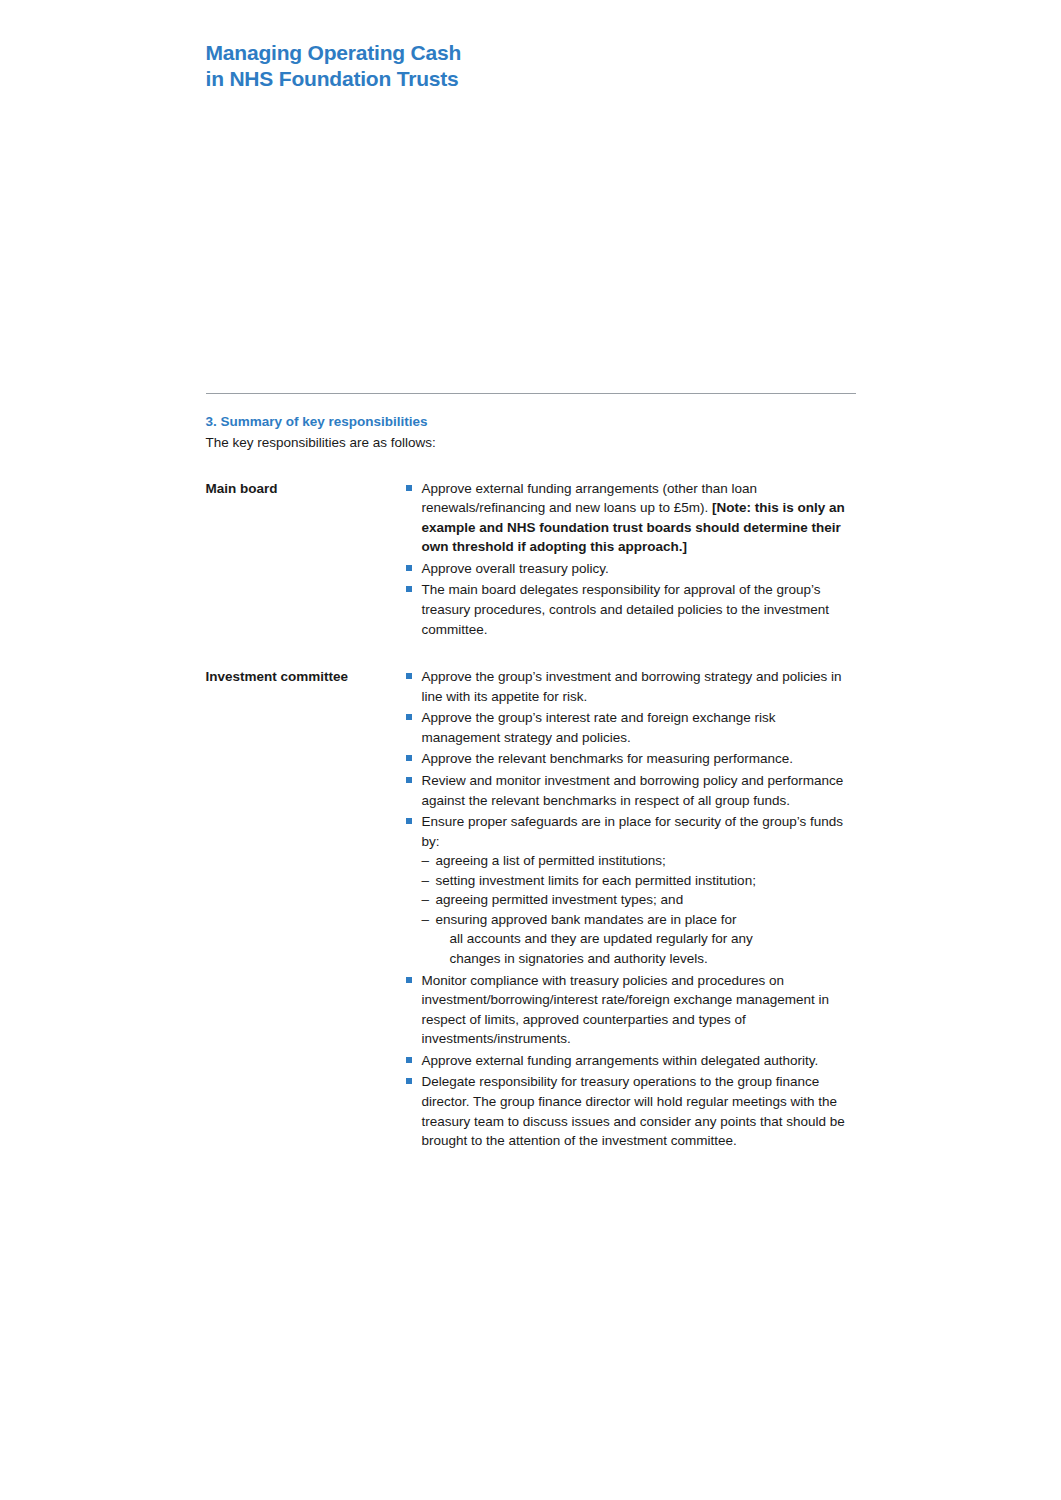Managing Operating Cash
in NHS Foundation Trusts
3. Summary of key responsibilities
The key responsibilities are as follows:
Main board
Approve external funding arrangements (other than loan renewals/refinancing and new loans up to £5m). [Note: this is only an example and NHS foundation trust boards should determine their own threshold if adopting this approach.]
Approve overall treasury policy.
The main board delegates responsibility for approval of the group’s treasury procedures, controls and detailed policies to the investment committee.
Investment committee
Approve the group’s investment and borrowing strategy and policies in line with its appetite for risk.
Approve the group’s interest rate and foreign exchange risk management strategy and policies.
Approve the relevant benchmarks for measuring performance.
Review and monitor investment and borrowing policy and performance against the relevant benchmarks in respect of all group funds.
Ensure proper safeguards are in place for security of the group’s funds by:
agreeing a list of permitted institutions;
setting investment limits for each permitted institution;
agreeing permitted investment types; and
ensuring approved bank mandates are in place for
all accounts and they are updated regularly for any
changes in signatories and authority levels.
Monitor compliance with treasury policies and procedures on investment/borrowing/interest rate/foreign exchange management in respect of limits, approved counterparties and types of investments/instruments.
Approve external funding arrangements within delegated authority.
Delegate responsibility for treasury operations to the group finance director. The group finance director will hold regular meetings with the treasury team to discuss issues and consider any points that should be brought to the attention of the investment committee.